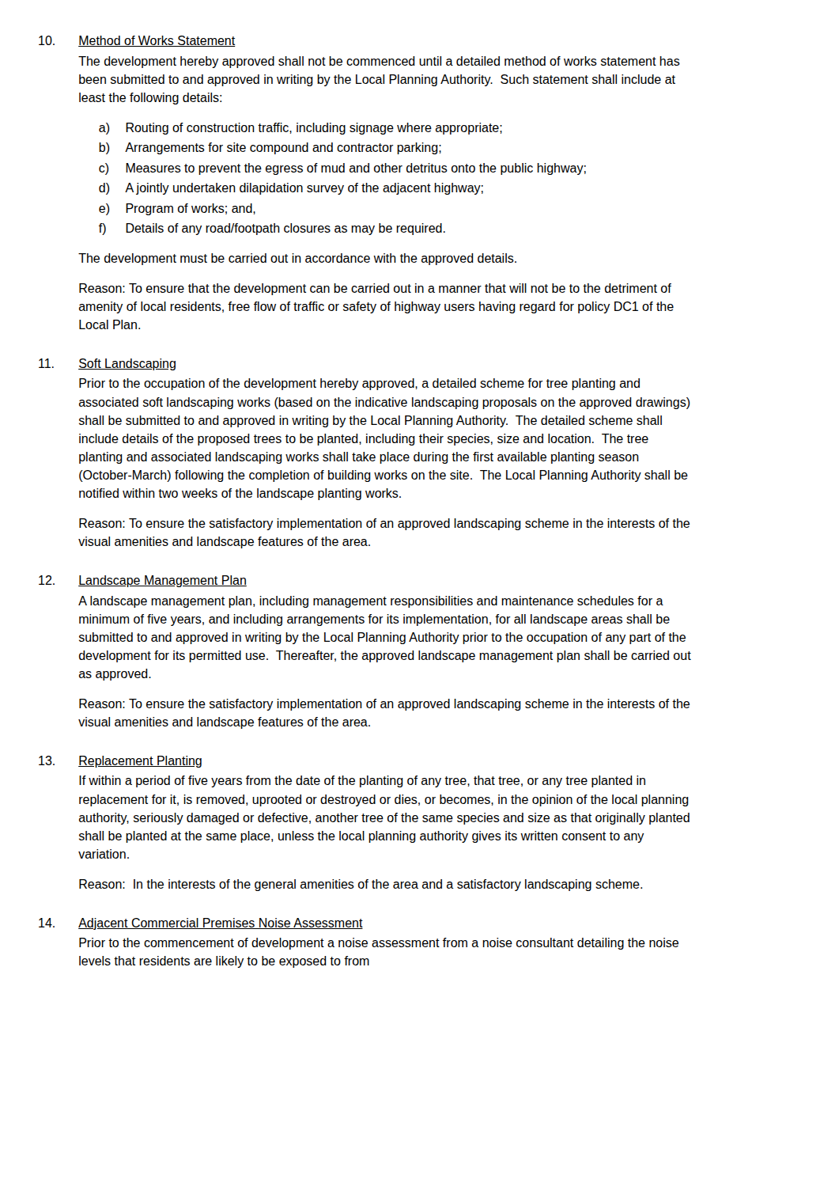10.
Method of Works Statement
The development hereby approved shall not be commenced until a detailed method of works statement has been submitted to and approved in writing by the Local Planning Authority. Such statement shall include at least the following details:
a) Routing of construction traffic, including signage where appropriate;
b) Arrangements for site compound and contractor parking;
c) Measures to prevent the egress of mud and other detritus onto the public highway;
d) A jointly undertaken dilapidation survey of the adjacent highway;
e) Program of works; and,
f) Details of any road/footpath closures as may be required.
The development must be carried out in accordance with the approved details.
Reason: To ensure that the development can be carried out in a manner that will not be to the detriment of amenity of local residents, free flow of traffic or safety of highway users having regard for policy DC1 of the Local Plan.
11.
Soft Landscaping
Prior to the occupation of the development hereby approved, a detailed scheme for tree planting and associated soft landscaping works (based on the indicative landscaping proposals on the approved drawings) shall be submitted to and approved in writing by the Local Planning Authority. The detailed scheme shall include details of the proposed trees to be planted, including their species, size and location. The tree planting and associated landscaping works shall take place during the first available planting season (October-March) following the completion of building works on the site. The Local Planning Authority shall be notified within two weeks of the landscape planting works.
Reason: To ensure the satisfactory implementation of an approved landscaping scheme in the interests of the visual amenities and landscape features of the area.
12.
Landscape Management Plan
A landscape management plan, including management responsibilities and maintenance schedules for a minimum of five years, and including arrangements for its implementation, for all landscape areas shall be submitted to and approved in writing by the Local Planning Authority prior to the occupation of any part of the development for its permitted use. Thereafter, the approved landscape management plan shall be carried out as approved.
Reason: To ensure the satisfactory implementation of an approved landscaping scheme in the interests of the visual amenities and landscape features of the area.
13.
Replacement Planting
If within a period of five years from the date of the planting of any tree, that tree, or any tree planted in replacement for it, is removed, uprooted or destroyed or dies, or becomes, in the opinion of the local planning authority, seriously damaged or defective, another tree of the same species and size as that originally planted shall be planted at the same place, unless the local planning authority gives its written consent to any variation.
Reason: In the interests of the general amenities of the area and a satisfactory landscaping scheme.
14.
Adjacent Commercial Premises Noise Assessment
Prior to the commencement of development a noise assessment from a noise consultant detailing the noise levels that residents are likely to be exposed to from